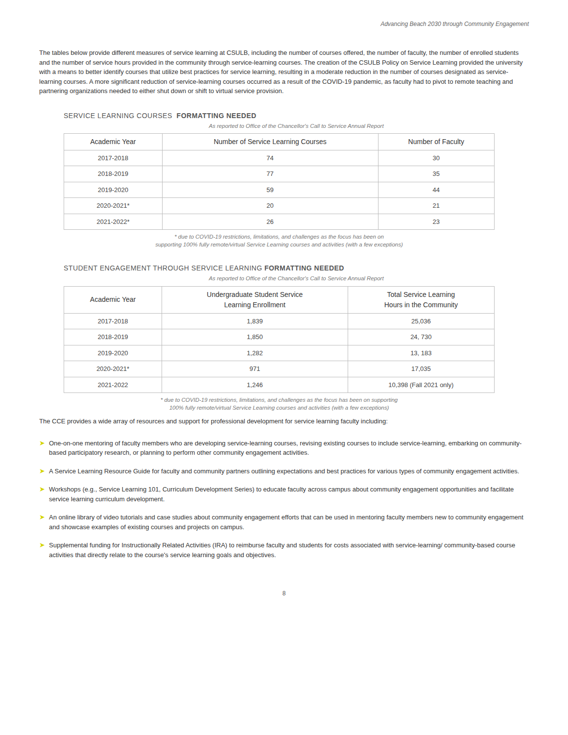Advancing Beach 2030 through Community Engagement
The tables below provide different measures of service learning at CSULB, including the number of courses offered, the number of faculty, the number of enrolled students and the number of service hours provided in the community through service-learning courses. The creation of the CSULB Policy on Service Learning provided the university with a means to better identify courses that utilize best practices for service learning, resulting in a moderate reduction in the number of courses designated as service-learning courses. A more significant reduction of service-learning courses occurred as a result of the COVID-19 pandemic, as faculty had to pivot to remote teaching and partnering organizations needed to either shut down or shift to virtual service provision.
SERVICE LEARNING COURSES FORMATTING NEEDED
As reported to Office of the Chancellor's Call to Service Annual Report
| Academic Year | Number of Service Learning Courses | Number of Faculty |
| --- | --- | --- |
| 2017-2018 | 74 | 30 |
| 2018-2019 | 77 | 35 |
| 2019-2020 | 59 | 44 |
| 2020-2021* | 20 | 21 |
| 2021-2022* | 26 | 23 |
* due to COVID-19 restrictions, limitations, and challenges as the focus has been on
supporting 100% fully remote/virtual Service Learning courses and activities (with a few exceptions)
STUDENT ENGAGEMENT THROUGH SERVICE LEARNING FORMATTING NEEDED
As reported to Office of the Chancellor's Call to Service Annual Report
| Academic Year | Undergraduate Student Service Learning Enrollment | Total Service Learning Hours in the Community |
| --- | --- | --- |
| 2017-2018 | 1,839 | 25,036 |
| 2018-2019 | 1,850 | 24, 730 |
| 2019-2020 | 1,282 | 13, 183 |
| 2020-2021* | 971 | 17,035 |
| 2021-2022 | 1,246 | 10,398 (Fall 2021 only) |
* due to COVID-19 restrictions, limitations, and challenges as the focus has been on supporting
100% fully remote/virtual Service Learning courses and activities (with a few exceptions)
The CCE provides a wide array of resources and support for professional development for service learning faculty including:
➤
One-on-one mentoring of faculty members who are developing service-learning courses, revising existing courses to include service-learning, embarking on community-based participatory research, or planning to perform other community engagement activities.
➤
A Service Learning Resource Guide for faculty and community partners outlining expectations and best practices for various types of community engagement activities.
➤
Workshops (e.g., Service Learning 101, Curriculum Development Series) to educate faculty across campus about community engagement opportunities and facilitate service learning curriculum development.
➤
An online library of video tutorials and case studies about community engagement efforts that can be used in mentoring faculty members new to community engagement and showcase examples of existing courses and projects on campus.
➤
Supplemental funding for Instructionally Related Activities (IRA) to reimburse faculty and students for costs associated with service-learning/ community-based course activities that directly relate to the course's service learning goals and objectives.
8